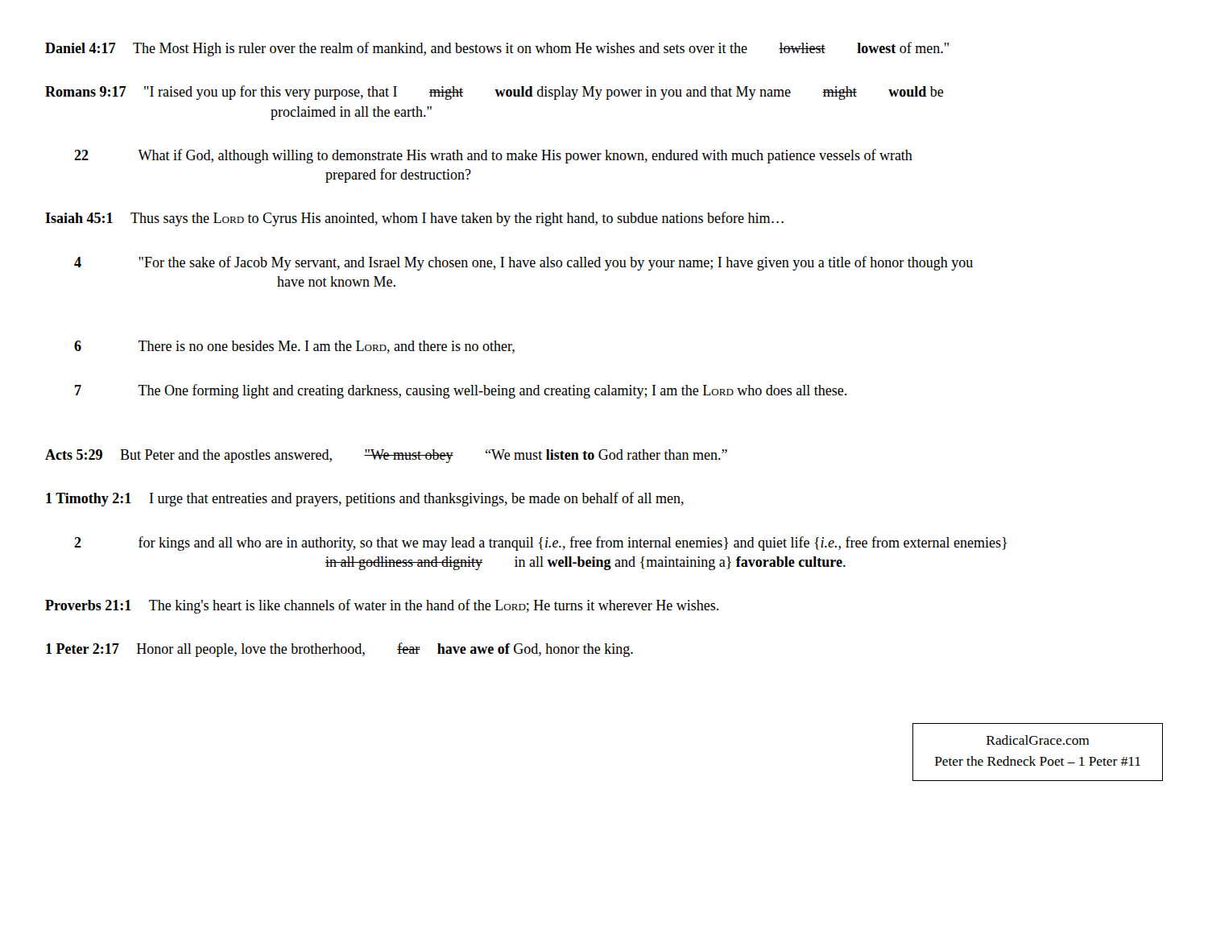Daniel 4:17 The Most High is ruler over the realm of mankind, and bestows it on whom He wishes and sets over it the lowliest lowest of men."
Romans 9:17 "I raised you up for this very purpose, that I might would display My power in you and that My name might would be proclaimed in all the earth."
22 What if God, although willing to demonstrate His wrath and to make His power known, endured with much patience vessels of wrath prepared for destruction?
Isaiah 45:1 Thus says the Lord to Cyrus His anointed, whom I have taken by the right hand, to subdue nations before him…
4 "For the sake of Jacob My servant, and Israel My chosen one, I have also called you by your name; I have given you a title of honor though you have not known Me.
6 There is no one besides Me. I am the Lord, and there is no other,
7 The One forming light and creating darkness, causing well-being and creating calamity; I am the Lord who does all these.
Acts 5:29 But Peter and the apostles answered, "We must obey “We must listen to God rather than men.”
1 Timothy 2:1 I urge that entreaties and prayers, petitions and thanksgivings, be made on behalf of all men,
2 for kings and all who are in authority, so that we may lead a tranquil {i.e., free from internal enemies} and quiet life {i.e., free from external enemies} in all godliness and dignity in all well-being and {maintaining a} favorable culture.
Proverbs 21:1 The king's heart is like channels of water in the hand of the Lord; He turns it wherever He wishes.
1 Peter 2:17 Honor all people, love the brotherhood, fear have awe of God, honor the king.
RadicalGrace.com
Peter the Redneck Poet – 1 Peter #11